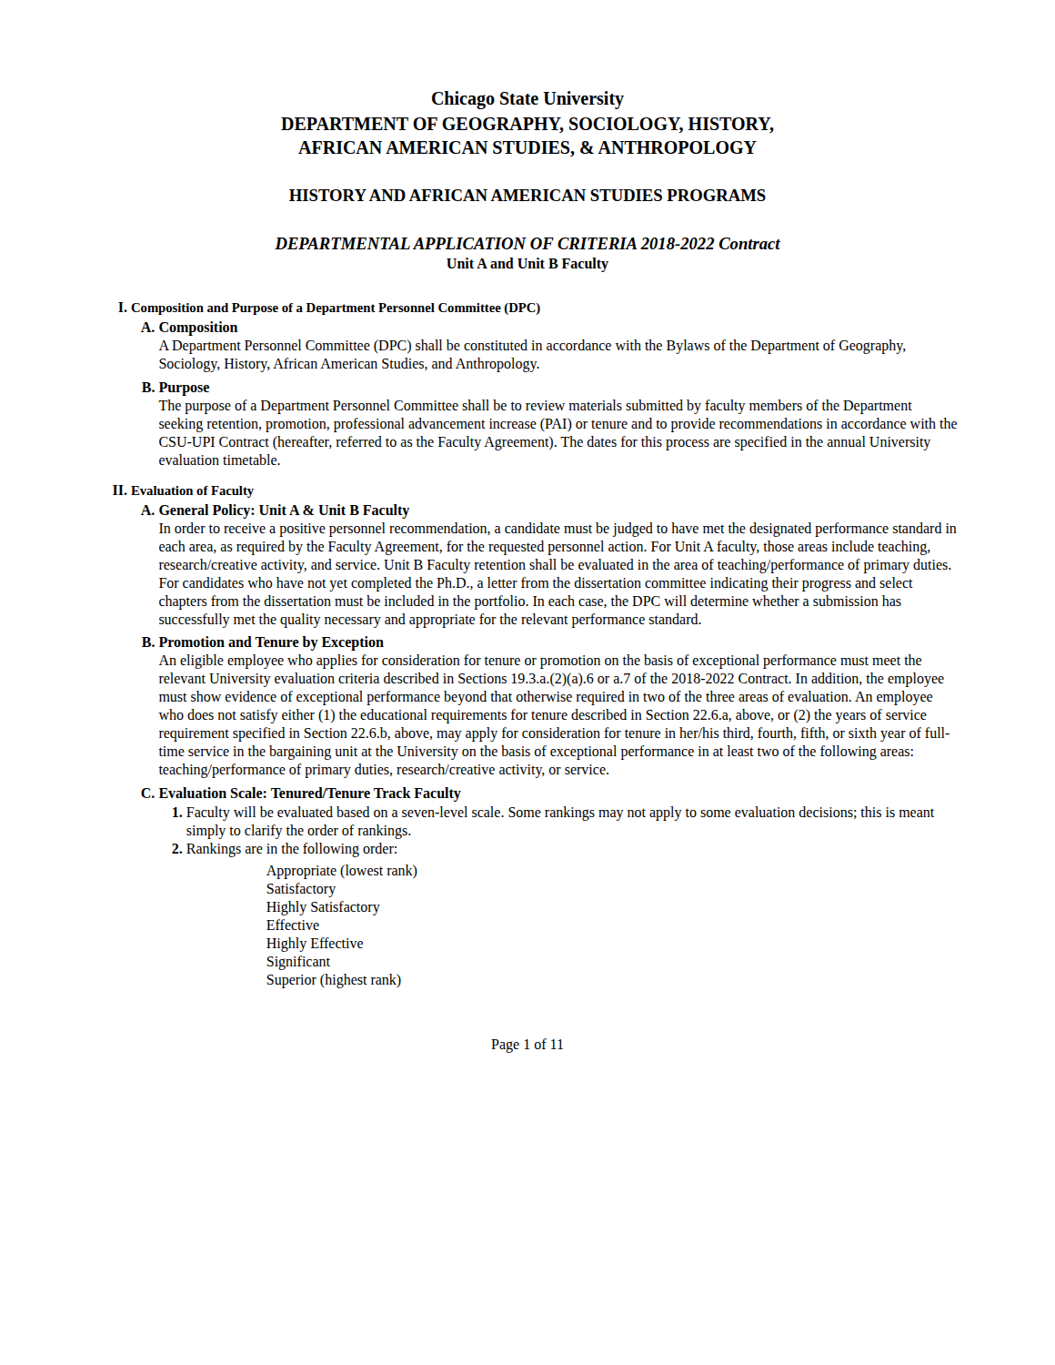Chicago State University
DEPARTMENT OF GEOGRAPHY, SOCIOLOGY, HISTORY,
AFRICAN AMERICAN STUDIES, & ANTHROPOLOGY
HISTORY AND AFRICAN AMERICAN STUDIES PROGRAMS
DEPARTMENTAL APPLICATION OF CRITERIA 2018-2022 Contract
Unit A and Unit B Faculty
Composition and Purpose of a Department Personnel Committee (DPC)
Composition
A Department Personnel Committee (DPC) shall be constituted in accordance with the Bylaws of the Department of Geography, Sociology, History, African American Studies, and Anthropology.
Purpose
The purpose of a Department Personnel Committee shall be to review materials submitted by faculty members of the Department seeking retention, promotion, professional advancement increase (PAI) or tenure and to provide recommendations in accordance with the CSU-UPI Contract (hereafter, referred to as the Faculty Agreement). The dates for this process are specified in the annual University evaluation timetable.
Evaluation of Faculty
General Policy: Unit A & Unit B Faculty
In order to receive a positive personnel recommendation, a candidate must be judged to have met the designated performance standard in each area, as required by the Faculty Agreement, for the requested personnel action. For Unit A faculty, those areas include teaching, research/creative activity, and service. Unit B Faculty retention shall be evaluated in the area of teaching/performance of primary duties. For candidates who have not yet completed the Ph.D., a letter from the dissertation committee indicating their progress and select chapters from the dissertation must be included in the portfolio. In each case, the DPC will determine whether a submission has successfully met the quality necessary and appropriate for the relevant performance standard.
Promotion and Tenure by Exception
An eligible employee who applies for consideration for tenure or promotion on the basis of exceptional performance must meet the relevant University evaluation criteria described in Sections 19.3.a.(2)(a).6 or a.7 of the 2018-2022 Contract. In addition, the employee must show evidence of exceptional performance beyond that otherwise required in two of the three areas of evaluation. An employee who does not satisfy either (1) the educational requirements for tenure described in Section 22.6.a, above, or (2) the years of service requirement specified in Section 22.6.b, above, may apply for consideration for tenure in her/his third, fourth, fifth, or sixth year of full-time service in the bargaining unit at the University on the basis of exceptional performance in at least two of the following areas: teaching/performance of primary duties, research/creative activity, or service.
Evaluation Scale: Tenured/Tenure Track Faculty
Faculty will be evaluated based on a seven-level scale. Some rankings may not apply to some evaluation decisions; this is meant simply to clarify the order of rankings.
Rankings are in the following order:
Appropriate (lowest rank)
Satisfactory
Highly Satisfactory
Effective
Highly Effective
Significant
Superior (highest rank)
Page 1 of 11